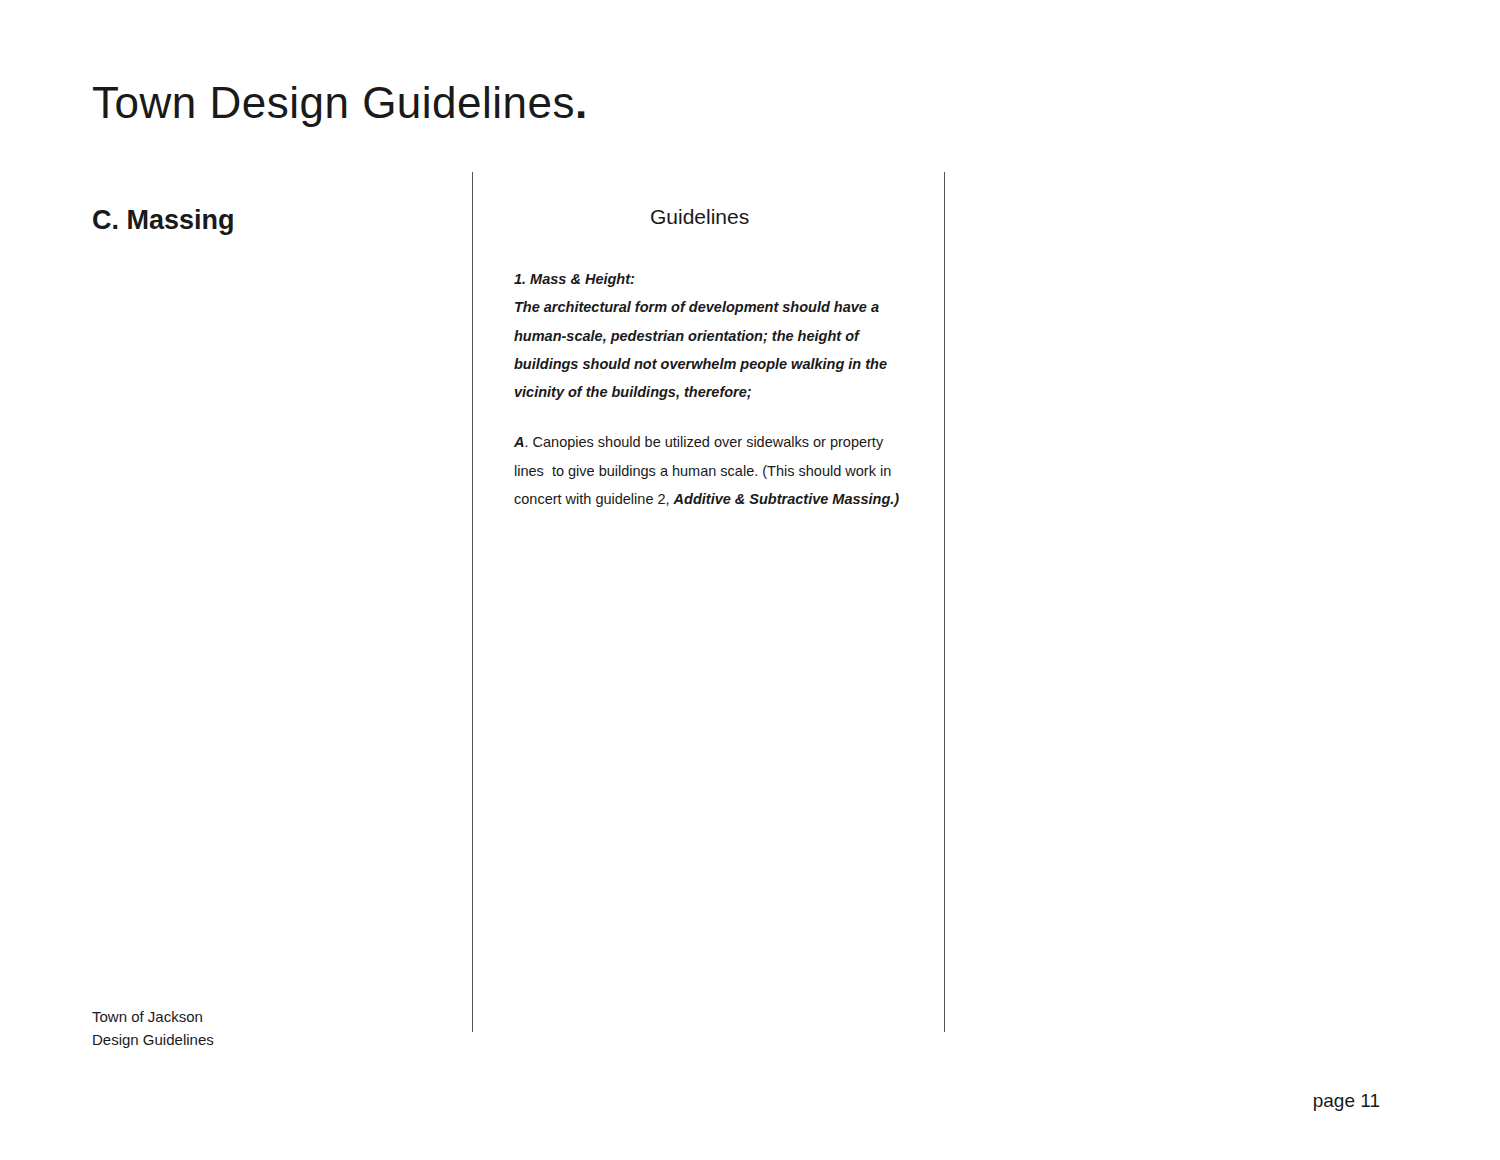Town Design Guidelines.
C. Massing
Guidelines
1. Mass & Height:
The architectural form of development should have a human-scale, pedestrian orientation; the height of buildings should not overwhelm people walking in the vicinity of the buildings, therefore;
A. Canopies should be utilized over sidewalks or property lines to give buildings a human scale. (This should work in concert with guideline 2, Additive & Subtractive Massing.)
Town of Jackson
Design Guidelines
page 11